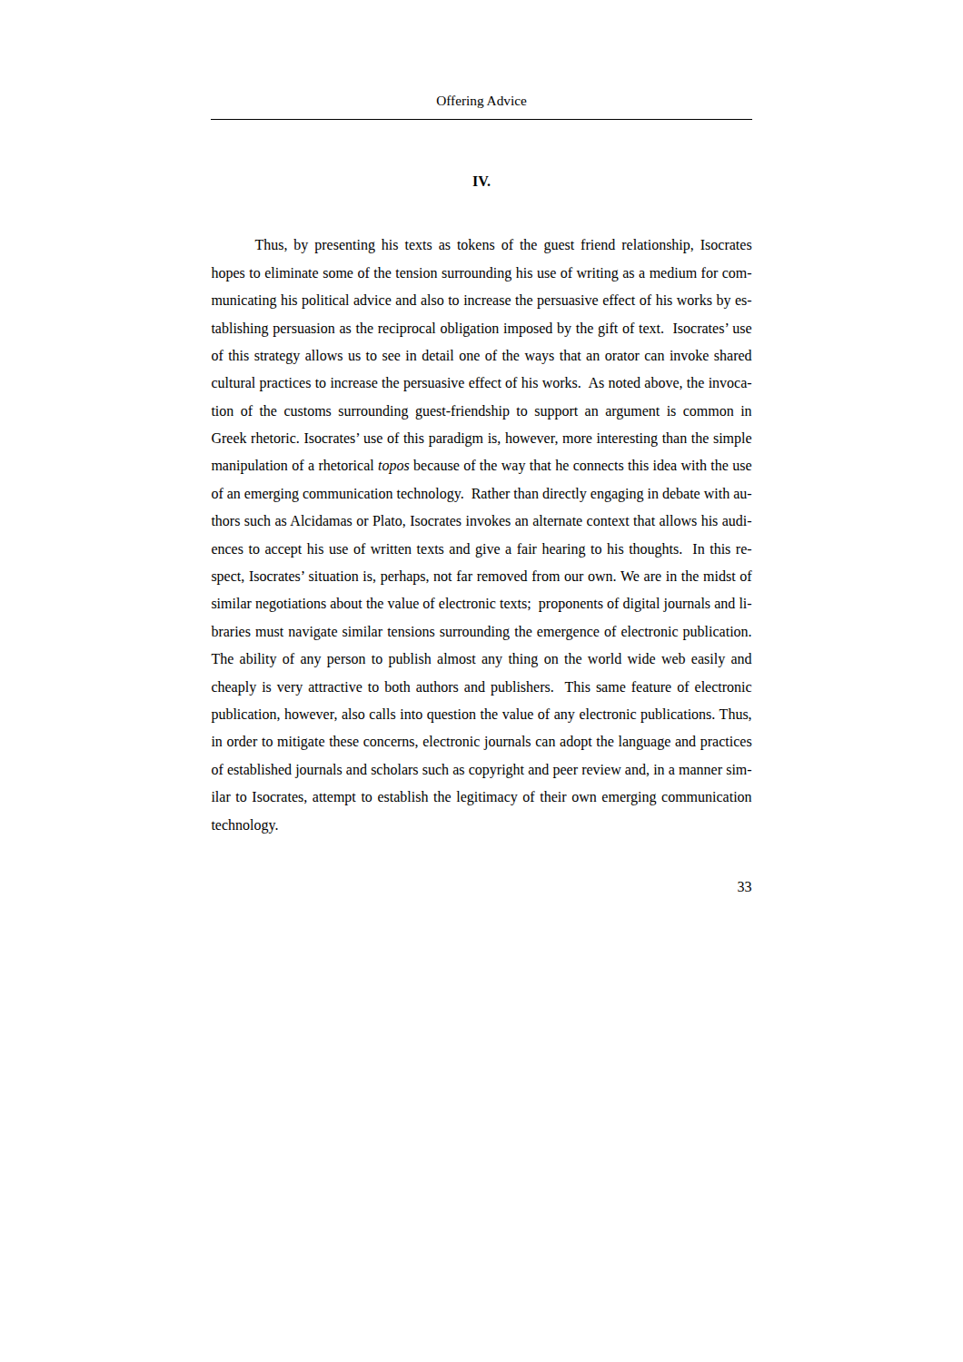Offering Advice
IV.
Thus, by presenting his texts as tokens of the guest friend relationship, Isocrates hopes to eliminate some of the tension surrounding his use of writing as a medium for communicating his political advice and also to increase the persuasive effect of his works by establishing persuasion as the reciprocal obligation imposed by the gift of text. Isocrates’ use of this strategy allows us to see in detail one of the ways that an orator can invoke shared cultural practices to increase the persuasive effect of his works. As noted above, the invocation of the customs surrounding guest-friendship to support an argument is common in Greek rhetoric. Isocrates’ use of this paradigm is, however, more interesting than the simple manipulation of a rhetorical topos because of the way that he connects this idea with the use of an emerging communication technology. Rather than directly engaging in debate with authors such as Alcidamas or Plato, Isocrates invokes an alternate context that allows his audiences to accept his use of written texts and give a fair hearing to his thoughts. In this respect, Isocrates’ situation is, perhaps, not far removed from our own. We are in the midst of similar negotiations about the value of electronic texts; proponents of digital journals and libraries must navigate similar tensions surrounding the emergence of electronic publication. The ability of any person to publish almost any thing on the world wide web easily and cheaply is very attractive to both authors and publishers. This same feature of electronic publication, however, also calls into question the value of any electronic publications. Thus, in order to mitigate these concerns, electronic journals can adopt the language and practices of established journals and scholars such as copyright and peer review and, in a manner similar to Isocrates, attempt to establish the legitimacy of their own emerging communication technology.
33